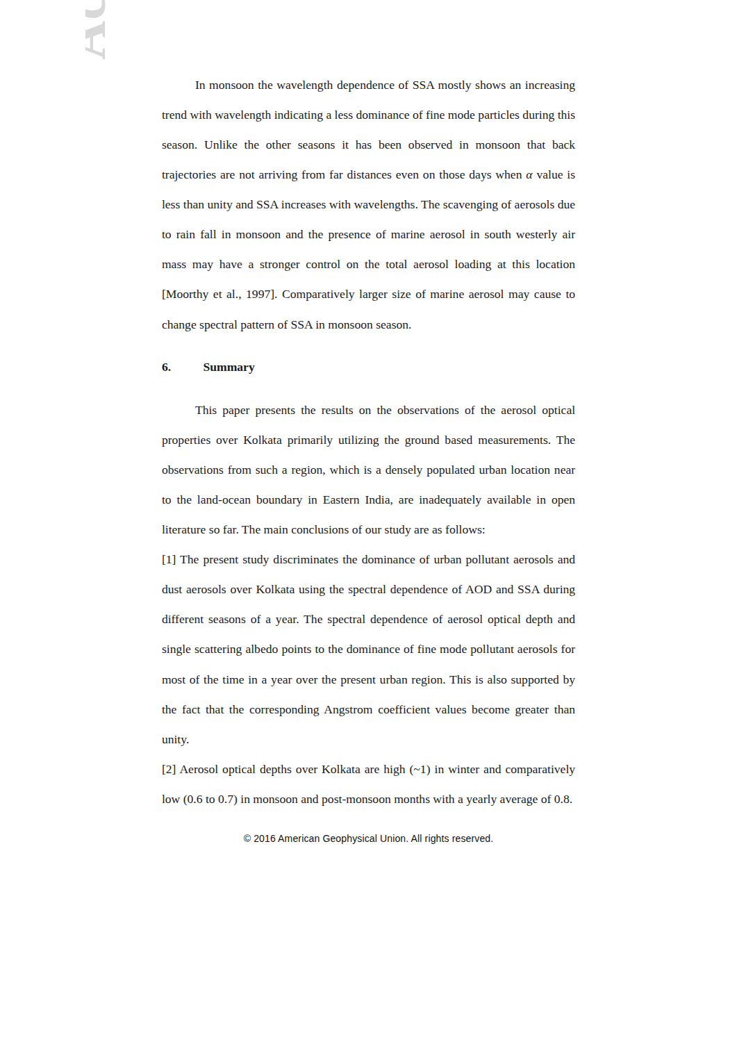Accepted Article
In monsoon the wavelength dependence of SSA mostly shows an increasing trend with wavelength indicating a less dominance of fine mode particles during this season. Unlike the other seasons it has been observed in monsoon that back trajectories are not arriving from far distances even on those days when α value is less than unity and SSA increases with wavelengths. The scavenging of aerosols due to rain fall in monsoon and the presence of marine aerosol in south westerly air mass may have a stronger control on the total aerosol loading at this location [Moorthy et al., 1997]. Comparatively larger size of marine aerosol may cause to change spectral pattern of SSA in monsoon season.
6. Summary
This paper presents the results on the observations of the aerosol optical properties over Kolkata primarily utilizing the ground based measurements. The observations from such a region, which is a densely populated urban location near to the land-ocean boundary in Eastern India, are inadequately available in open literature so far. The main conclusions of our study are as follows:
[1] The present study discriminates the dominance of urban pollutant aerosols and dust aerosols over Kolkata using the spectral dependence of AOD and SSA during different seasons of a year. The spectral dependence of aerosol optical depth and single scattering albedo points to the dominance of fine mode pollutant aerosols for most of the time in a year over the present urban region. This is also supported by the fact that the corresponding Angstrom coefficient values become greater than unity.
[2] Aerosol optical depths over Kolkata are high (~1) in winter and comparatively low (0.6 to 0.7) in monsoon and post-monsoon months with a yearly average of 0.8.
© 2016 American Geophysical Union. All rights reserved.